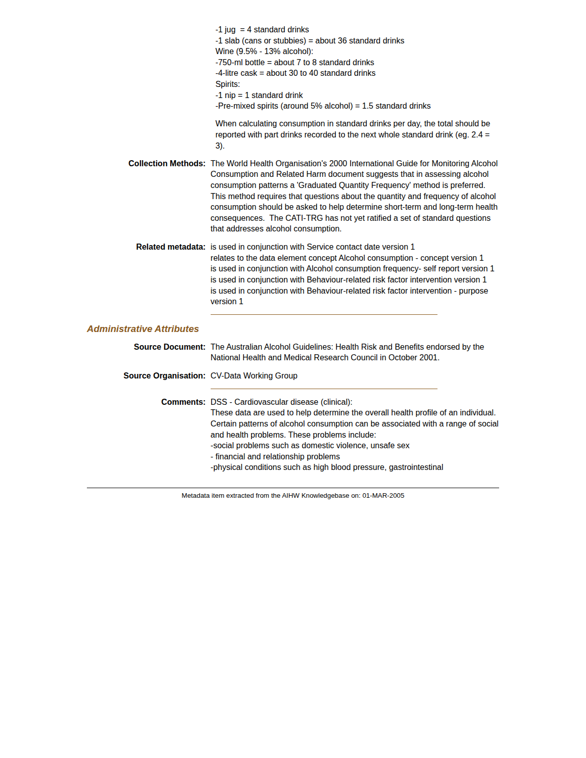-1 jug = 4 standard drinks
-1 slab (cans or stubbies) = about 36 standard drinks
Wine (9.5% - 13% alcohol):
-750-ml bottle = about 7 to 8 standard drinks
-4-litre cask = about 30 to 40 standard drinks
Spirits:
-1 nip = 1 standard drink
-Pre-mixed spirits (around 5% alcohol) = 1.5 standard drinks
When calculating consumption in standard drinks per day, the total should be reported with part drinks recorded to the next whole standard drink (eg. 2.4 = 3).
Collection Methods:
The World Health Organisation's 2000 International Guide for Monitoring Alcohol Consumption and Related Harm document suggests that in assessing alcohol consumption patterns a 'Graduated Quantity Frequency' method is preferred. This method requires that questions about the quantity and frequency of alcohol consumption should be asked to help determine short-term and long-term health consequences. The CATI-TRG has not yet ratified a set of standard questions that addresses alcohol consumption.
Related metadata:
is used in conjunction with Service contact date version 1
relates to the data element concept Alcohol consumption - concept version 1
is used in conjunction with Alcohol consumption frequency- self report version 1
is used in conjunction with Behaviour-related risk factor intervention version 1
is used in conjunction with Behaviour-related risk factor intervention - purpose version 1
Administrative Attributes
Source Document:
The Australian Alcohol Guidelines: Health Risk and Benefits endorsed by the National Health and Medical Research Council in October 2001.
Source Organisation:
CV-Data Working Group
Comments:
DSS - Cardiovascular disease (clinical):
These data are used to help determine the overall health profile of an individual. Certain patterns of alcohol consumption can be associated with a range of social and health problems. These problems include:
-social problems such as domestic violence, unsafe sex
- financial and relationship problems
-physical conditions such as high blood pressure, gastrointestinal
Metadata item extracted from the AIHW Knowledgebase on: 01-MAR-2005